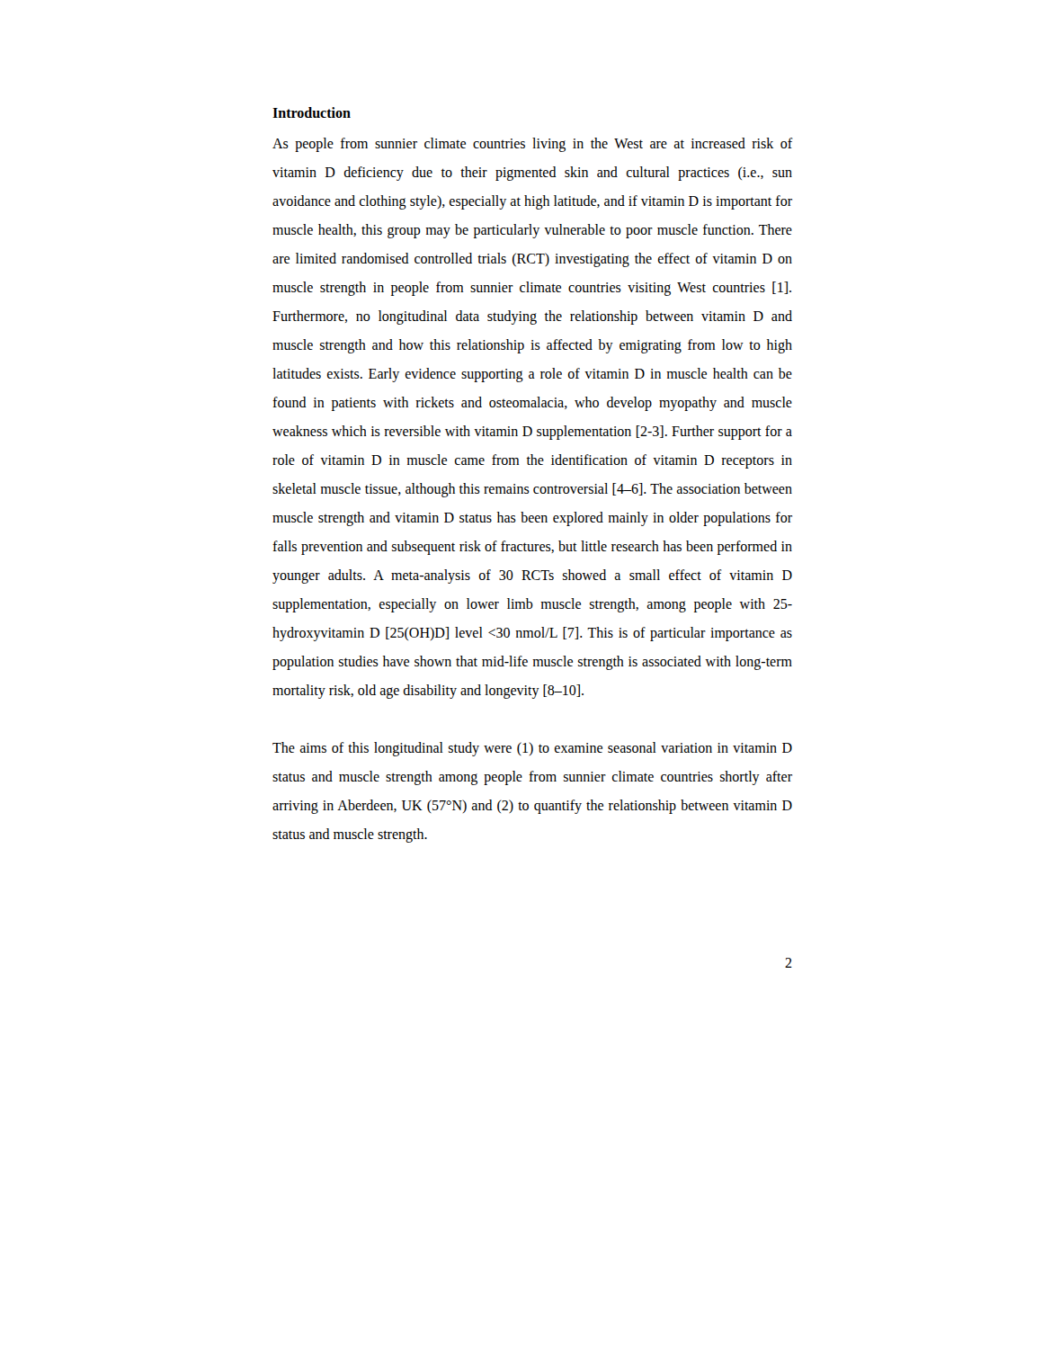Introduction
As people from sunnier climate countries living in the West are at increased risk of vitamin D deficiency due to their pigmented skin and cultural practices (i.e., sun avoidance and clothing style), especially at high latitude, and if vitamin D is important for muscle health, this group may be particularly vulnerable to poor muscle function. There are limited randomised controlled trials (RCT) investigating the effect of vitamin D on muscle strength in people from sunnier climate countries visiting West countries [1]. Furthermore, no longitudinal data studying the relationship between vitamin D and muscle strength and how this relationship is affected by emigrating from low to high latitudes exists. Early evidence supporting a role of vitamin D in muscle health can be found in patients with rickets and osteomalacia, who develop myopathy and muscle weakness which is reversible with vitamin D supplementation [2-3]. Further support for a role of vitamin D in muscle came from the identification of vitamin D receptors in skeletal muscle tissue, although this remains controversial [4–6]. The association between muscle strength and vitamin D status has been explored mainly in older populations for falls prevention and subsequent risk of fractures, but little research has been performed in younger adults. A meta-analysis of 30 RCTs showed a small effect of vitamin D supplementation, especially on lower limb muscle strength, among people with 25-hydroxyvitamin D [25(OH)D] level <30 nmol/L [7]. This is of particular importance as population studies have shown that mid-life muscle strength is associated with long-term mortality risk, old age disability and longevity [8–10].
The aims of this longitudinal study were (1) to examine seasonal variation in vitamin D status and muscle strength among people from sunnier climate countries shortly after arriving in Aberdeen, UK (57°N) and (2) to quantify the relationship between vitamin D status and muscle strength.
2